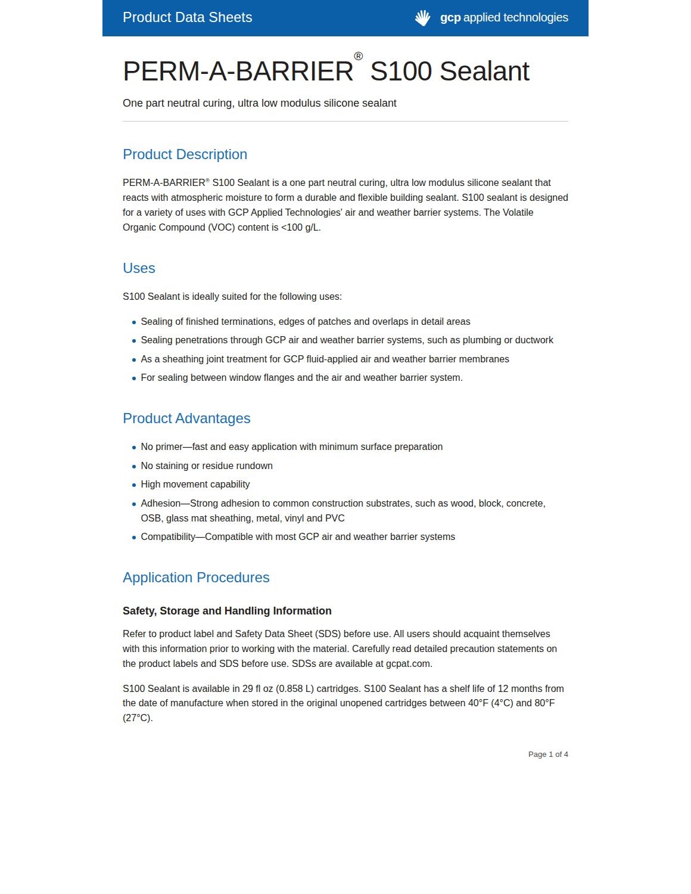Product Data Sheets
gcpapplied technologies
PERM-A-BARRIER® S100 Sealant
One part neutral curing, ultra low modulus silicone sealant
Product Description
PERM-A-BARRIER® S100 Sealant is a one part neutral curing, ultra low modulus silicone sealant that reacts with atmospheric moisture to form a durable and flexible building sealant. S100 sealant is designed for a variety of uses with GCP Applied Technologies' air and weather barrier systems. The Volatile Organic Compound (VOC) content is <100 g/L.
Uses
S100 Sealant is ideally suited for the following uses:
Sealing of finished terminations, edges of patches and overlaps in detail areas
Sealing penetrations through GCP air and weather barrier systems, such as plumbing or ductwork
As a sheathing joint treatment for GCP fluid-applied air and weather barrier membranes
For sealing between window flanges and the air and weather barrier system.
Product Advantages
No primer—fast and easy application with minimum surface preparation
No staining or residue rundown
High movement capability
Adhesion—Strong adhesion to common construction substrates, such as wood, block, concrete, OSB, glass mat sheathing, metal, vinyl and PVC
Compatibility—Compatible with most GCP air and weather barrier systems
Application Procedures
Safety, Storage and Handling Information
Refer to product label and Safety Data Sheet (SDS) before use. All users should acquaint themselves with this information prior to working with the material. Carefully read detailed precaution statements on the product labels and SDS before use. SDSs are available at gcpat.com.
S100 Sealant is available in 29 fl oz (0.858 L) cartridges. S100 Sealant has a shelf life of 12 months from the date of manufacture when stored in the original unopened cartridges between 40°F (4°C) and 80°F (27°C).
Page 1 of 4